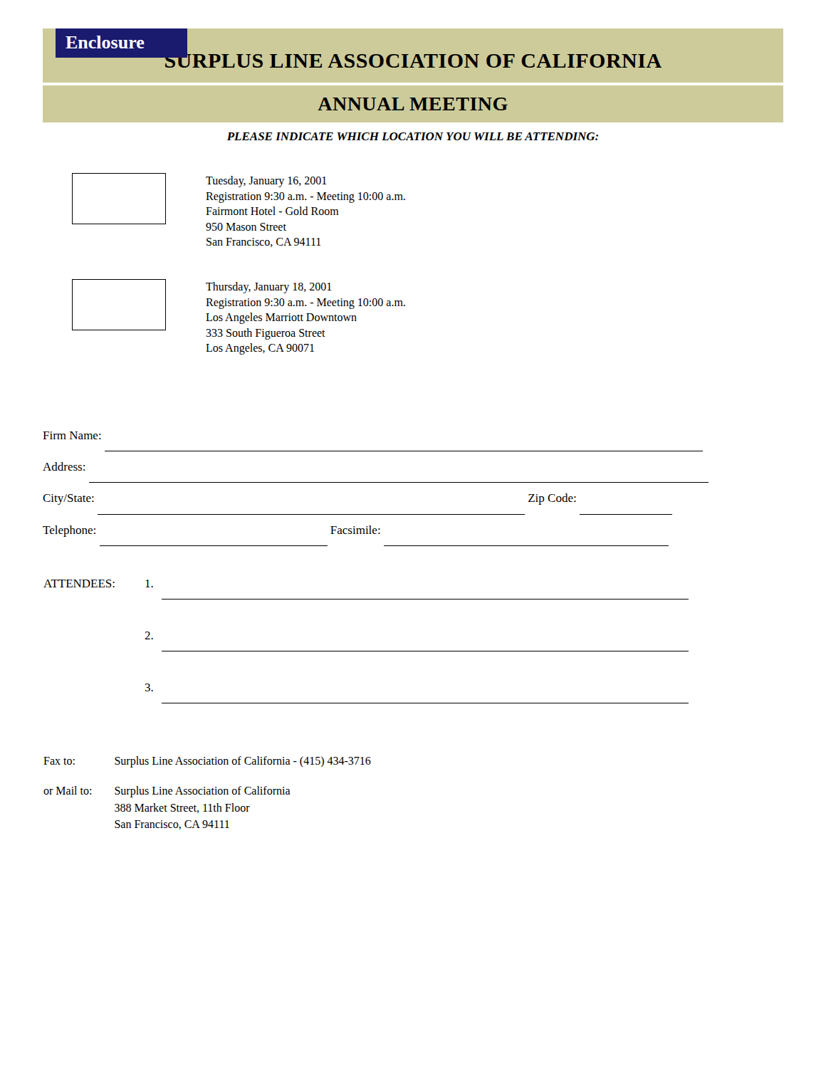SURPLUS LINE ASSOCIATION OF CALIFORNIA
Enclosure
ANNUAL MEETING
PLEASE INDICATE WHICH LOCATION YOU WILL BE ATTENDING:
| | Tuesday, January 16, 2001 Registration 9:30 a.m. - Meeting 10:00 a.m. Fairmont Hotel - Gold Room 950 Mason Street San Francisco, CA 94111 |
| | Thursday, January 18, 2001 Registration 9:30 a.m. - Meeting 10:00 a.m. Los Angeles Marriott Downtown 333 South Figueroa Street Los Angeles, CA 90071 |
Firm Name:
Address:
City/State: Zip Code:
Telephone: Facsimile:
| ATTENDEES: | 1. | |
| | 2. | |
| | 3. | |
| Fax to: | Surplus Line Association of California - (415) 434-3716 |
| or Mail to: | Surplus Line Association of California 388 Market Street, 11th Floor San Francisco, CA 94111 |